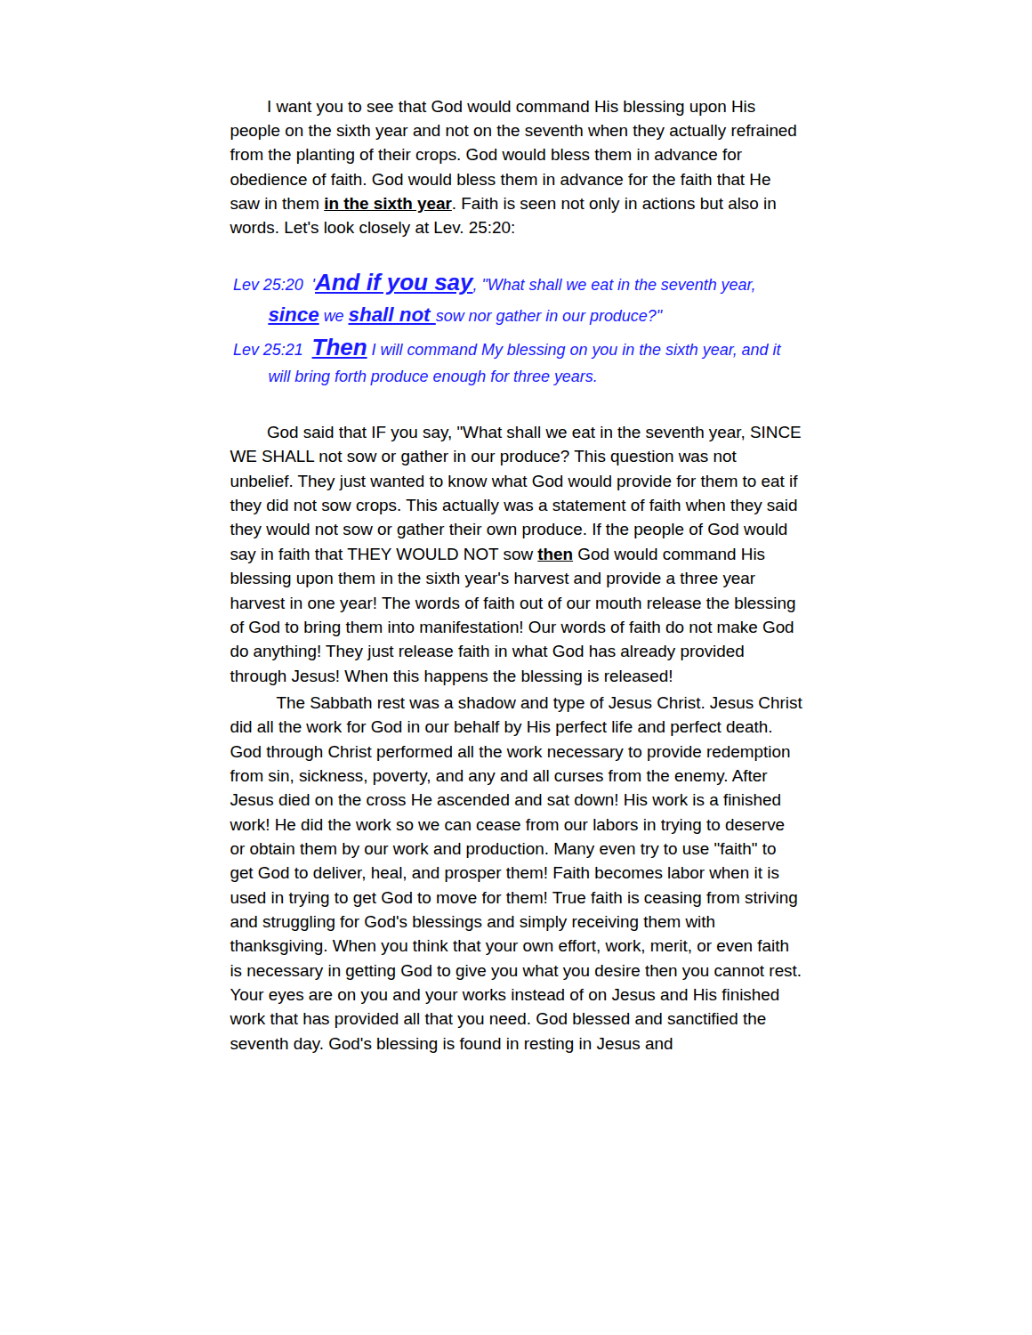I want you to see that God would command His blessing upon His people on the sixth year and not on the seventh when they actually refrained from the planting of their crops. God would bless them in advance for obedience of faith. God would bless them in advance for the faith that He saw in them in the sixth year. Faith is seen not only in actions but also in words. Let's look closely at Lev. 25:20:
Lev 25:20 'And if you say, "What shall we eat in the seventh year, since we shall not sow nor gather in our produce?" Lev 25:21 Then I will command My blessing on you in the sixth year, and it will bring forth produce enough for three years.
God said that IF you say, "What shall we eat in the seventh year, SINCE WE SHALL not sow or gather in our produce? This question was not unbelief. They just wanted to know what God would provide for them to eat if they did not sow crops. This actually was a statement of faith when they said they would not sow or gather their own produce. If the people of God would say in faith that THEY WOULD NOT sow then God would command His blessing upon them in the sixth year's harvest and provide a three year harvest in one year! The words of faith out of our mouth release the blessing of God to bring them into manifestation! Our words of faith do not make God do anything! They just release faith in what God has already provided through Jesus! When this happens the blessing is released!
The Sabbath rest was a shadow and type of Jesus Christ. Jesus Christ did all the work for God in our behalf by His perfect life and perfect death. God through Christ performed all the work necessary to provide redemption from sin, sickness, poverty, and any and all curses from the enemy. After Jesus died on the cross He ascended and sat down! His work is a finished work! He did the work so we can cease from our labors in trying to deserve or obtain them by our work and production. Many even try to use "faith" to get God to deliver, heal, and prosper them! Faith becomes labor when it is used in trying to get God to move for them! True faith is ceasing from striving and struggling for God's blessings and simply receiving them with thanksgiving. When you think that your own effort, work, merit, or even faith is necessary in getting God to give you what you desire then you cannot rest. Your eyes are on you and your works instead of on Jesus and His finished work that has provided all that you need. God blessed and sanctified the seventh day. God's blessing is found in resting in Jesus and